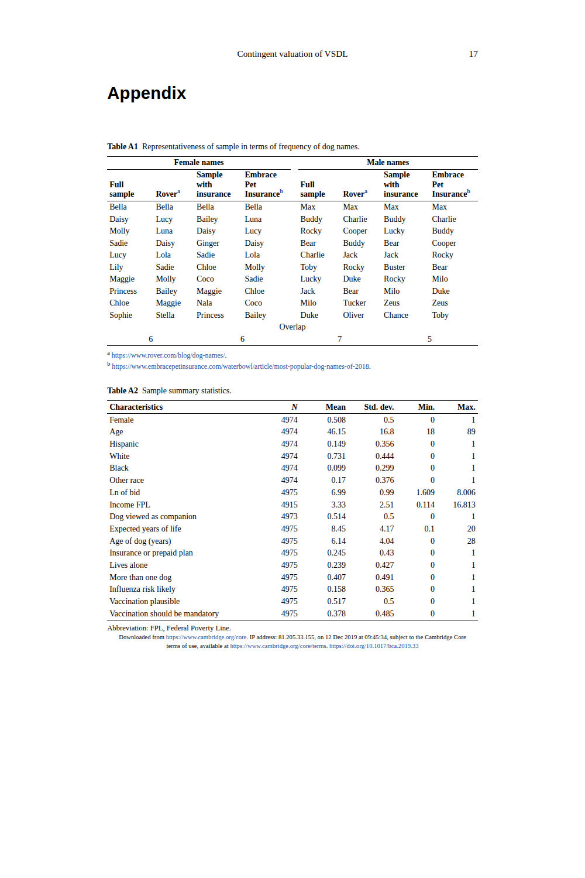Contingent valuation of VSDL
17
Appendix
Table A1 Representativeness of sample in terms of frequency of dog names.
| Female names | | Male names |
| Full sample | Rover a | Sample with insurance | Embrace Pet Insurance b | | Full sample | Rover a | Sample with insurance | Embrace Pet Insurance b |
| Bella | Bella | Bella | Bella | | Max | Max | Max | Max |
| Daisy | Lucy | Bailey | Luna | | Buddy | Charlie | Buddy | Charlie |
| Molly | Luna | Daisy | Lucy | | Rocky | Cooper | Lucky | Buddy |
| Sadie | Daisy | Ginger | Daisy | | Bear | Buddy | Bear | Cooper |
| Lucy | Lola | Sadie | Lola | | Charlie | Jack | Jack | Rocky |
| Lily | Sadie | Chloe | Molly | | Toby | Rocky | Buster | Bear |
| Maggie | Molly | Coco | Sadie | | Lucky | Duke | Rocky | Milo |
| Princess | Bailey | Maggie | Chloe | | Jack | Bear | Milo | Duke |
| Chloe | Maggie | Nala | Coco | | Milo | Tucker | Zeus | Zeus |
| Sophie | Stella | Princess | Bailey | | Duke | Oliver | Chance | Toby |
| Overlap |
| 6 | 6 | | 7 | 5 |
a https://www.rover.com/blog/dog-names/.
b https://www.embracepetinsurance.com/waterbowl/article/most-popular-dog-names-of-2018.
Table A2 Sample summary statistics.
| Characteristics | N | Mean | Std. dev. | Min. | Max. |
| --- | --- | --- | --- | --- | --- |
| Female | 4974 | 0.508 | 0.5 | 0 | 1 |
| Age | 4974 | 46.15 | 16.8 | 18 | 89 |
| Hispanic | 4974 | 0.149 | 0.356 | 0 | 1 |
| White | 4974 | 0.731 | 0.444 | 0 | 1 |
| Black | 4974 | 0.099 | 0.299 | 0 | 1 |
| Other race | 4974 | 0.17 | 0.376 | 0 | 1 |
| Ln of bid | 4975 | 6.99 | 0.99 | 1.609 | 8.006 |
| Income FPL | 4915 | 3.33 | 2.51 | 0.114 | 16.813 |
| Dog viewed as companion | 4973 | 0.514 | 0.5 | 0 | 1 |
| Expected years of life | 4975 | 8.45 | 4.17 | 0.1 | 20 |
| Age of dog (years) | 4975 | 6.14 | 4.04 | 0 | 28 |
| Insurance or prepaid plan | 4975 | 0.245 | 0.43 | 0 | 1 |
| Lives alone | 4975 | 0.239 | 0.427 | 0 | 1 |
| More than one dog | 4975 | 0.407 | 0.491 | 0 | 1 |
| Influenza risk likely | 4975 | 0.158 | 0.365 | 0 | 1 |
| Vaccination plausible | 4975 | 0.517 | 0.5 | 0 | 1 |
| Vaccination should be mandatory | 4975 | 0.378 | 0.485 | 0 | 1 |
Abbreviation: FPL, Federal Poverty Line.
Downloaded from https://www.cambridge.org/core. IP address: 81.205.33.155, on 12 Dec 2019 at 09:45:34, subject to the Cambridge Core
terms of use, available at https://www.cambridge.org/core/terms. https://doi.org/10.1017/bca.2019.33